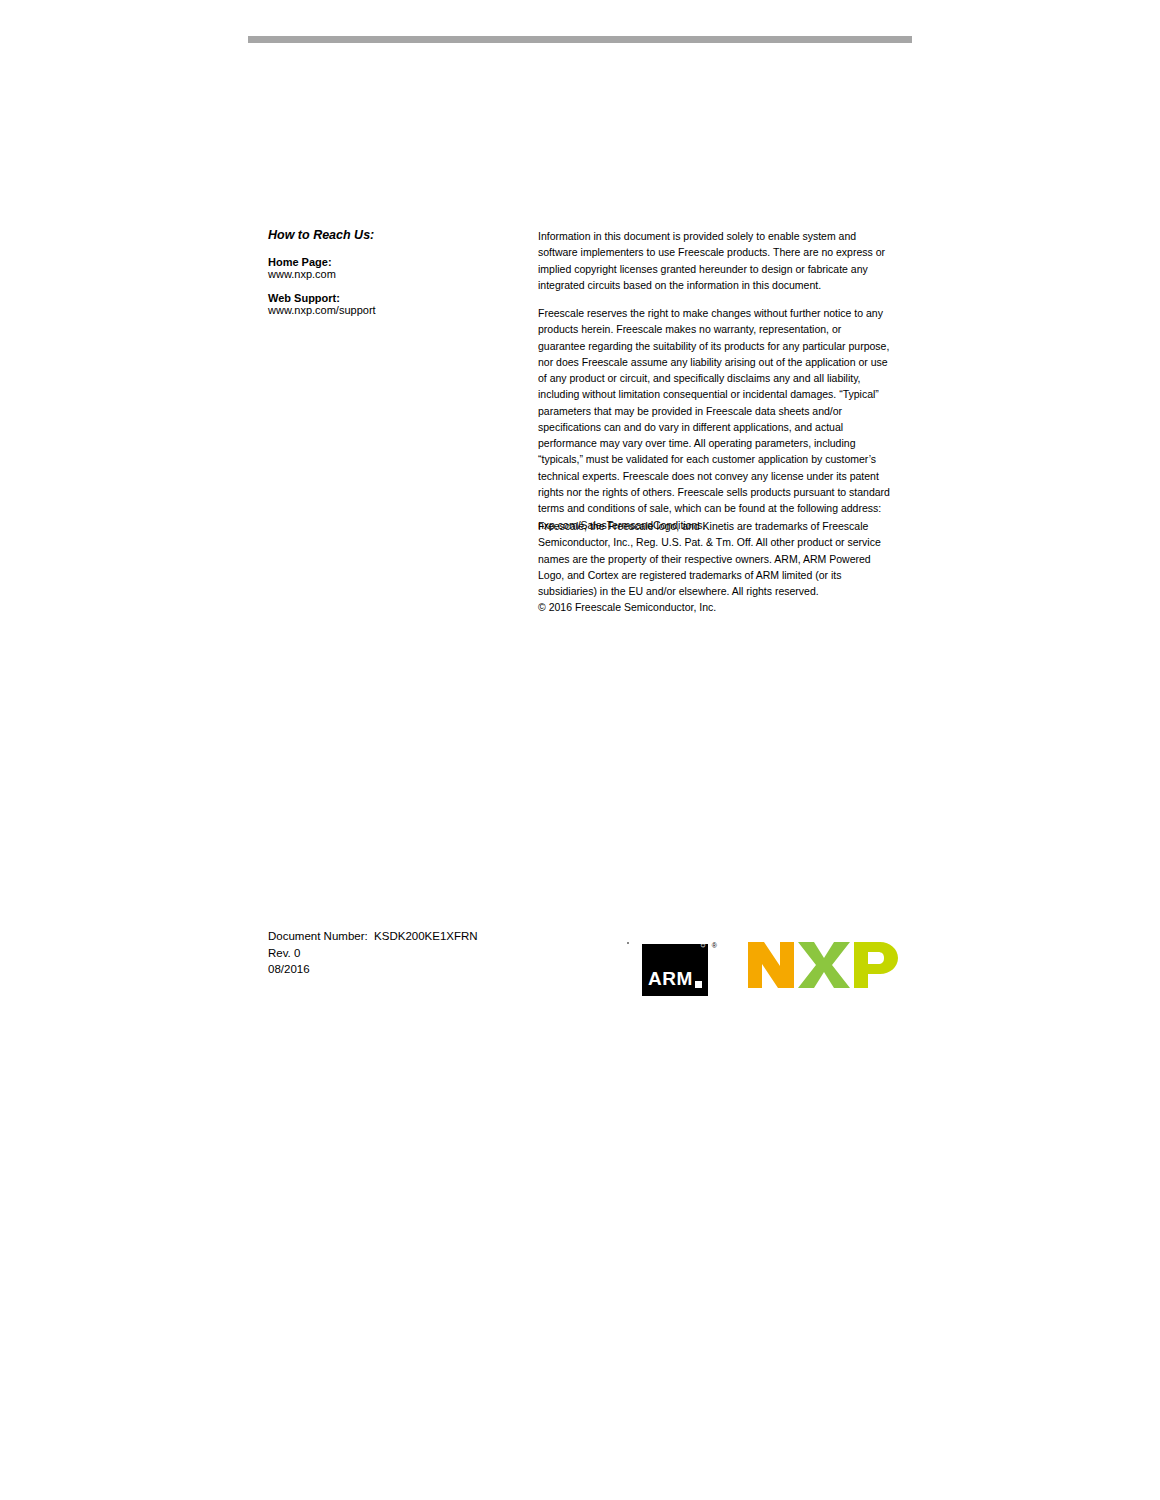How to Reach Us:
Home Page:
www.nxp.com
Web Support:
www.nxp.com/support
Information in this document is provided solely to enable system and software implementers to use Freescale products. There are no express or implied copyright licenses granted hereunder to design or fabricate any integrated circuits based on the information in this document.
Freescale reserves the right to make changes without further notice to any products herein. Freescale makes no warranty, representation, or guarantee regarding the suitability of its products for any particular purpose, nor does Freescale assume any liability arising out of the application or use of any product or circuit, and specifically disclaims any and all liability, including without limitation consequential or incidental damages. “Typical” parameters that may be provided in Freescale data sheets and/or specifications can and do vary in different applications, and actual performance may vary over time. All operating parameters, including “typicals,” must be validated for each customer application by customer’s technical experts. Freescale does not convey any license under its patent rights nor the rights of others. Freescale sells products pursuant to standard terms and conditions of sale, which can be found at the following address: nxp.com/SalesTermsandConditions.
Freescale, the Freescale logo, and Kinetis are trademarks of Freescale Semiconductor, Inc., Reg. U.S. Pat. & Tm. Off. All other product or service names are the property of their respective owners. ARM, ARM Powered Logo, and Cortex are registered trademarks of ARM limited (or its subsidiaries) in the EU and/or elsewhere. All rights reserved.
© 2016 Freescale Semiconductor, Inc.
Document Number: KSDK200KE1XFRN
Rev. 0
08/2016
POWERED ARM ®